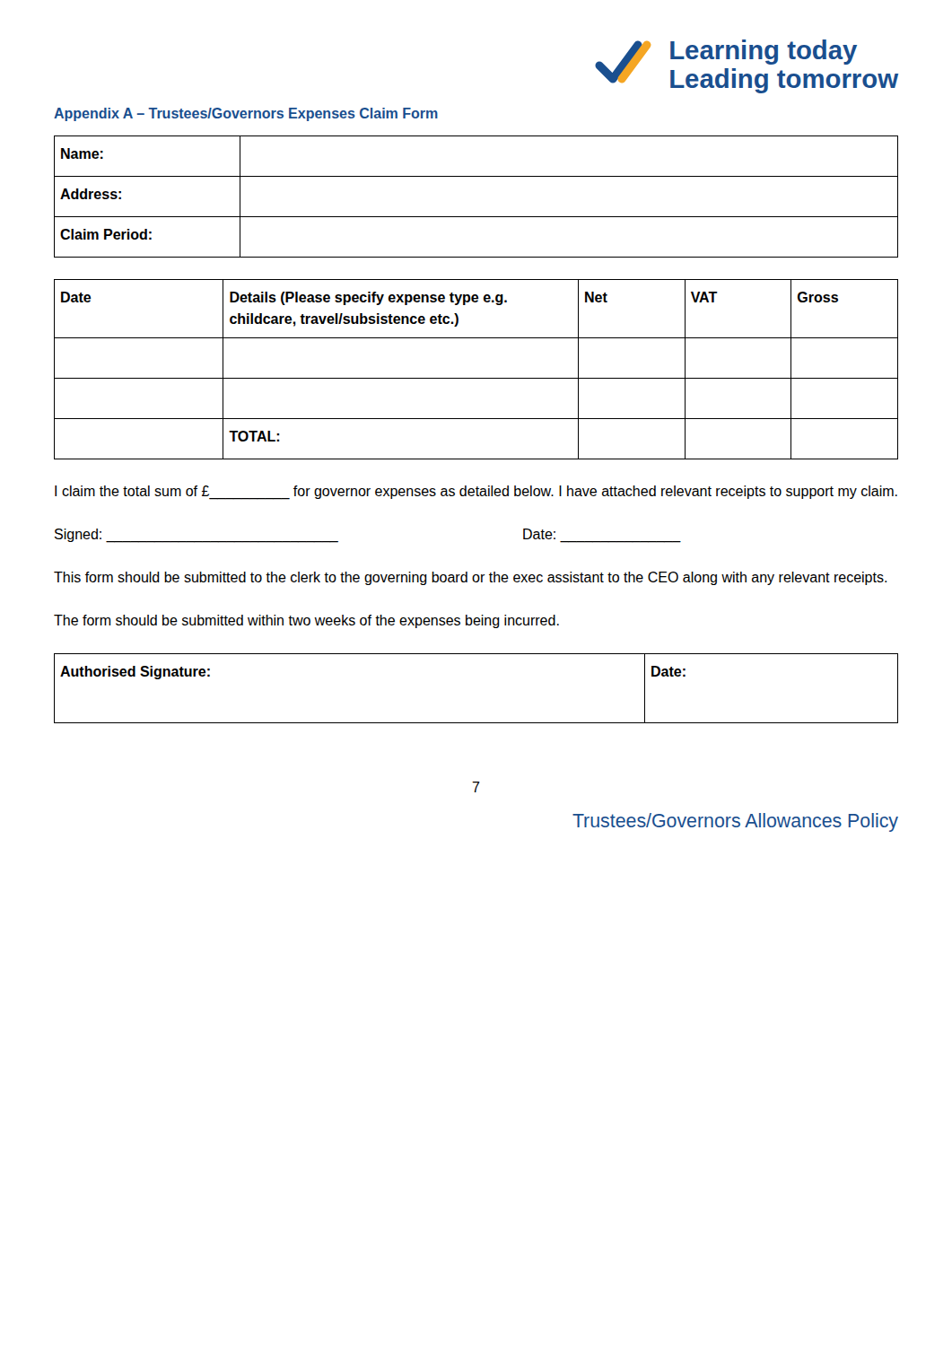Learning today
Leading tomorrow
Appendix A – Trustees/Governors Expenses Claim Form
| Name: | |
| Address: | |
| Claim Period: | |
| Date | Details (Please specify expense type e.g. childcare, travel/subsistence etc.) | Net | VAT | Gross |
| --- | --- | --- | --- | --- |
| | TOTAL: | | | |
I claim the total sum of £__________ for governor expenses as detailed below. I have attached relevant receipts to support my claim.
Signed: _____________________________ Date: _______________
This form should be submitted to the clerk to the governing board or the exec assistant to the CEO along with any relevant receipts.
The form should be submitted within two weeks of the expenses being incurred.
| Authorised Signature: | Date: |
7
Trustees/Governors Allowances Policy